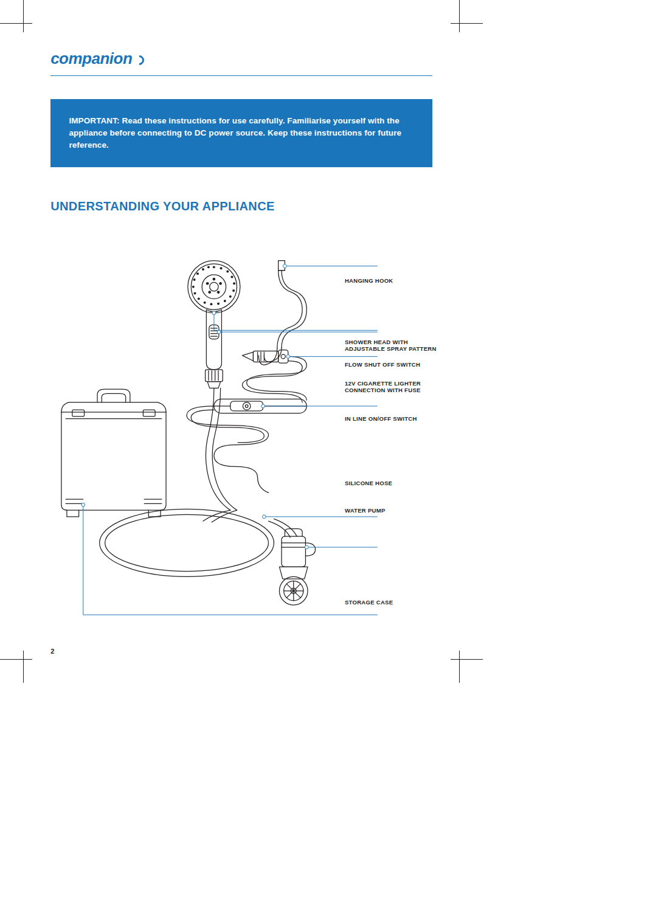companion
IMPORTANT: Read these instructions for use carefully. Familiarise yourself with the appliance before connecting to DC power source. Keep these instructions for future reference.
Understanding your appliance
Hanging hook
Shower head with
adjustable spray pattern
Flow shut off switch
12V cigarette lighter
connection with fuse
In line on/off switch
Silicone hose
Water pump
Storage case
2